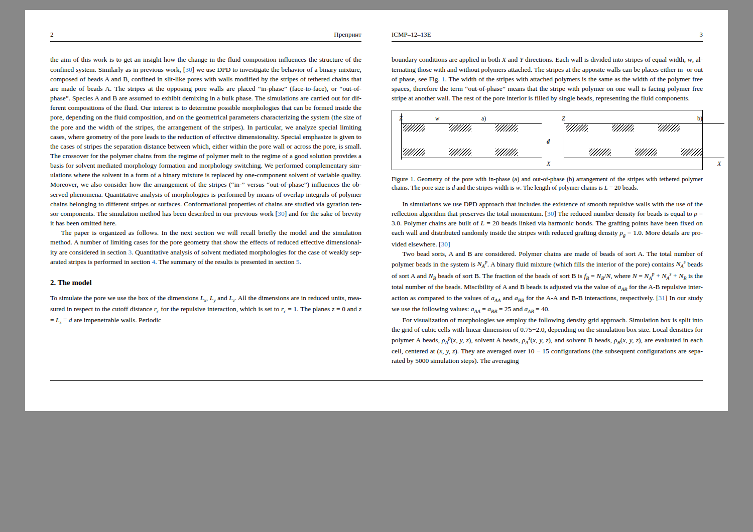2 Препринт
the aim of this work is to get an insight how the change in the fluid composition influences the structure of the confined system. Similarly as in previous work, [30] we use DPD to investigate the behavior of a binary mixture, composed of beads A and B, confined in slit-like pores with walls modified by the stripes of tethered chains that are made of beads A. The stripes at the opposing pore walls are placed “in-phase” (face-to-face), or “out-of-phase”. Species A and B are assumed to exhibit demixing in a bulk phase. The simulations are carried out for different compositions of the fluid. Our interest is to determine possible morphologies that can be formed inside the pore, depending on the fluid composition, and on the geometrical parameters characterizing the system (the size of the pore and the width of the stripes, the arrangement of the stripes). In particular, we analyze special limiting cases, where geometry of the pore leads to the reduction of effective dimensionality. Special emphasize is given to the cases of stripes the separation distance between which, either within the pore wall or across the pore, is small. The crossover for the polymer chains from the regime of polymer melt to the regime of a good solution provides a basis for solvent mediated morphology formation and morphology switching. We performed complementary simulations where the solvent in a form of a binary mixture is replaced by one-component solvent of variable quality. Moreover, we also consider how the arrangement of the stripes (“in-” versus “out-of-phase”) influences the observed phenomena. Quantitative analysis of morphologies is performed by means of overlap integrals of polymer chains belonging to different stripes or surfaces. Conformational properties of chains are studied via gyration tensor components. The simulation method has been described in our previous work [30] and for the sake of brevity it has been omitted here.
The paper is organized as follows. In the next section we will recall briefly the model and the simulation method. A number of limiting cases for the pore geometry that show the effects of reduced effective dimensionality are considered in section 3. Quantitative analysis of solvent mediated morphologies for the case of weakly separated stripes is performed in section 4. The summary of the results is presented in section 5.
2. The model
To simulate the pore we use the box of the dimensions Lx, Ly and Lz. All the dimensions are in reduced units, measured in respect to the cutoff distance rc for the repulsive interaction, which is set to rc = 1. The planes z = 0 and z = Lz ≡ d are impenetrable walls. Periodic
ICMP–12–13E 3
boundary conditions are applied in both X and Y directions. Each wall is divided into stripes of equal width, w, alternating those with and without polymers attached. The stripes at the apposite walls can be places either in- or out of phase, see Fig. 1. The width of the stripes with attached polymers is the same as the width of the polymer free spaces, therefore the term “out-of-phase” means that the stripe with polymer on one wall is facing polymer free stripe at another wall. The rest of the pore interior is filled by single beads, representing the fluid components.
Z a) w d X Z b) X
Figure 1. Geometry of the pore with in-phase (a) and out-of-phase (b) arrangement of the stripes with tethered polymer chains. The pore size is d and the stripes width is w. The length of polymer chains is L = 20 beads.
In simulations we use DPD approach that includes the existence of smooth repulsive walls with the use of the reflection algorithm that preserves the total momentum. [30] The reduced number density for beads is equal to ρ = 3.0. Polymer chains are built of L = 20 beads linked via harmonic bonds. The grafting points have been fixed on each wall and distributed randomly inside the stripes with reduced grafting density ρg = 1.0. More details are provided elsewhere. [30]
Two bead sorts, A and B are considered. Polymer chains are made of beads of sort A. The total number of polymer beads in the system is NAp. A binary fluid mixture (which fills the interior of the pore) contains NAs beads of sort A and NB beads of sort B. The fraction of the beads of sort B is fB = NB/N, where N = NAp + NAs + NB is the total number of the beads. Miscibility of A and B beads is adjusted via the value of aAB for the A-B repulsive interaction as compared to the values of aAA and aBB for the A-A and B-B interactions, respectively. [31] In our study we use the following values: aAA = aBB = 25 and aAB = 40.
For visualization of morphologies we employ the following density grid approach. Simulation box is split into the grid of cubic cells with linear dimension of 0.75−2.0, depending on the simulation box size. Local densities for polymer A beads, ρAp(x, y, z), solvent A beads, ρAs(x, y, z), and solvent B beads, ρB(x, y, z), are evaluated in each cell, centered at (x, y, z). They are averaged over 10 − 15 configurations (the subsequent configurations are separated by 5000 simulation steps). The averaging